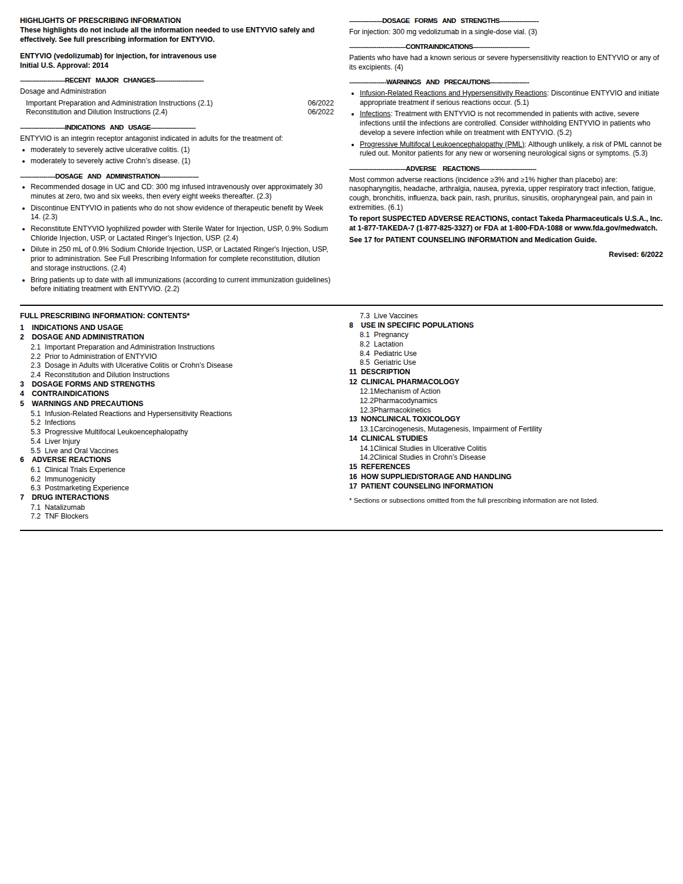HIGHLIGHTS OF PRESCRIBING INFORMATION
These highlights do not include all the information needed to use ENTYVIO safely and effectively. See full prescribing information for ENTYVIO.
ENTYVIO (vedolizumab) for injection, for intravenous use
Initial U.S. Approval: 2014
-----------------------RECENT MAJOR CHANGES-------------------------
Dosage and Administration
Important Preparation and Administration Instructions (2.1) 06/2022
Reconstitution and Dilution Instructions (2.4) 06/2022
-----------------------INDICATIONS AND USAGE-----------------------
ENTYVIO is an integrin receptor antagonist indicated in adults for the treatment of:
moderately to severely active ulcerative colitis. (1)
moderately to severely active Crohn’s disease. (1)
------------------DOSAGE AND ADMINISTRATION--------------------
Recommended dosage in UC and CD: 300 mg infused intravenously over approximately 30 minutes at zero, two and six weeks, then every eight weeks thereafter. (2.3)
Discontinue ENTYVIO in patients who do not show evidence of therapeutic benefit by Week 14. (2.3)
Reconstitute ENTYVIO lyophilized powder with Sterile Water for Injection, USP, 0.9% Sodium Chloride Injection, USP, or Lactated Ringer's Injection, USP. (2.4)
Dilute in 250 mL of 0.9% Sodium Chloride Injection, USP, or Lactated Ringer's Injection, USP, prior to administration. See Full Prescribing Information for complete reconstitution, dilution and storage instructions. (2.4)
Bring patients up to date with all immunizations (according to current immunization guidelines) before initiating treatment with ENTYVIO. (2.2)
-----------------DOSAGE FORMS AND STRENGTHS--------------------
For injection: 300 mg vedolizumab in a single-dose vial. (3)
-----------------------------CONTRAINDICATIONS-----------------------------
Patients who have had a known serious or severe hypersensitivity reaction to ENTYVIO or any of its excipients. (4)
-------------------WARNINGS AND PRECAUTIONS--------------------
Infusion-Related Reactions and Hypersensitivity Reactions: Discontinue ENTYVIO and initiate appropriate treatment if serious reactions occur. (5.1)
Infections: Treatment with ENTYVIO is not recommended in patients with active, severe infections until the infections are controlled. Consider withholding ENTYVIO in patients who develop a severe infection while on treatment with ENTYVIO. (5.2)
Progressive Multifocal Leukoencephalopathy (PML): Although unlikely, a risk of PML cannot be ruled out. Monitor patients for any new or worsening neurological signs or symptoms. (5.3)
-----------------------------ADVERSE REACTIONS-----------------------------
Most common adverse reactions (incidence ≥3% and ≥1% higher than placebo) are: nasopharyngitis, headache, arthralgia, nausea, pyrexia, upper respiratory tract infection, fatigue, cough, bronchitis, influenza, back pain, rash, pruritus, sinusitis, oropharyngeal pain, and pain in extremities. (6.1)
To report SUSPECTED ADVERSE REACTIONS, contact Takeda Pharmaceuticals U.S.A., Inc. at 1-877-TAKEDA-7 (1-877-825-3327) or FDA at 1-800-FDA-1088 or www.fda.gov/medwatch.
See 17 for PATIENT COUNSELING INFORMATION and Medication Guide.
Revised: 6/2022
FULL PRESCRIBING INFORMATION: CONTENTS*
1 INDICATIONS AND USAGE
2 DOSAGE AND ADMINISTRATION
2.1 Important Preparation and Administration Instructions
2.2 Prior to Administration of ENTYVIO
2.3 Dosage in Adults with Ulcerative Colitis or Crohn’s Disease
2.4 Reconstitution and Dilution Instructions
3 DOSAGE FORMS AND STRENGTHS
4 CONTRAINDICATIONS
5 WARNINGS AND PRECAUTIONS
5.1 Infusion-Related Reactions and Hypersensitivity Reactions
5.2 Infections
5.3 Progressive Multifocal Leukoencephalopathy
5.4 Liver Injury
5.5 Live and Oral Vaccines
6 ADVERSE REACTIONS
6.1 Clinical Trials Experience
6.2 Immunogenicity
6.3 Postmarketing Experience
7 DRUG INTERACTIONS
7.1 Natalizumab
7.2 TNF Blockers
7.3 Live Vaccines
8 USE IN SPECIFIC POPULATIONS
8.1 Pregnancy
8.2 Lactation
8.4 Pediatric Use
8.5 Geriatric Use
11 DESCRIPTION
12 CLINICAL PHARMACOLOGY
12.1 Mechanism of Action
12.2 Pharmacodynamics
12.3 Pharmacokinetics
13 NONCLINICAL TOXICOLOGY
13.1 Carcinogenesis, Mutagenesis, Impairment of Fertility
14 CLINICAL STUDIES
14.1 Clinical Studies in Ulcerative Colitis
14.2 Clinical Studies in Crohn’s Disease
15 REFERENCES
16 HOW SUPPLIED/STORAGE AND HANDLING
17 PATIENT COUNSELING INFORMATION
* Sections or subsections omitted from the full prescribing information are not listed.